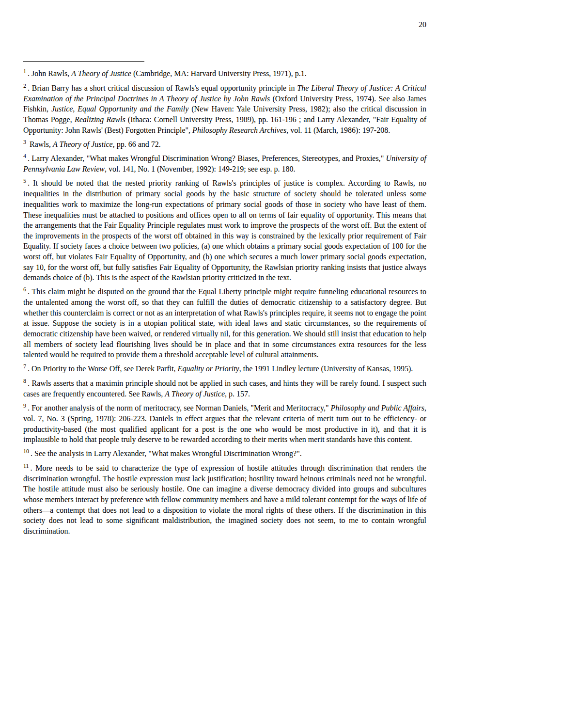20
1. John Rawls, A Theory of Justice (Cambridge, MA: Harvard University Press, 1971), p.1.
2. Brian Barry has a short critical discussion of Rawls's equal opportunity principle in The Liberal Theory of Justice: A Critical Examination of the Principal Doctrines in A Theory of Justice by John Rawls (Oxford University Press, 1974). See also James Fishkin, Justice, Equal Opportunity and the Family (New Haven: Yale University Press, 1982); also the critical discussion in Thomas Pogge, Realizing Rawls (Ithaca: Cornell University Press, 1989), pp. 161-196 ; and Larry Alexander, "Fair Equality of Opportunity: John Rawls' (Best) Forgotten Principle", Philosophy Research Archives, vol. 11 (March, 1986): 197-208.
3 Rawls, A Theory of Justice, pp. 66 and 72.
4. Larry Alexander, "What makes Wrongful Discrimination Wrong? Biases, Preferences, Stereotypes, and Proxies," University of Pennsylvania Law Review, vol. 141, No. 1 (November, 1992): 149-219; see esp. p. 180.
5. It should be noted that the nested priority ranking of Rawls's principles of justice is complex. According to Rawls, no inequalities in the distribution of primary social goods by the basic structure of society should be tolerated unless some inequalities work to maximize the long-run expectations of primary social goods of those in society who have least of them. These inequalities must be attached to positions and offices open to all on terms of fair equality of opportunity. This means that the arrangements that the Fair Equality Principle regulates must work to improve the prospects of the worst off. But the extent of the improvements in the prospects of the worst off obtained in this way is constrained by the lexically prior requirement of Fair Equality. If society faces a choice between two policies, (a) one which obtains a primary social goods expectation of 100 for the worst off, but violates Fair Equality of Opportunity, and (b) one which secures a much lower primary social goods expectation, say 10, for the worst off, but fully satisfies Fair Equality of Opportunity, the Rawlsian priority ranking insists that justice always demands choice of (b). This is the aspect of the Rawlsian priority criticized in the text.
6. This claim might be disputed on the ground that the Equal Liberty principle might require funneling educational resources to the untalented among the worst off, so that they can fulfill the duties of democratic citizenship to a satisfactory degree. But whether this counterclaim is correct or not as an interpretation of what Rawls's principles require, it seems not to engage the point at issue. Suppose the society is in a utopian political state, with ideal laws and static circumstances, so the requirements of democratic citizenship have been waived, or rendered virtually nil, for this generation. We should still insist that education to help all members of society lead flourishing lives should be in place and that in some circumstances extra resources for the less talented would be required to provide them a threshold acceptable level of cultural attainments.
7. On Priority to the Worse Off, see Derek Parfit, Equality or Priority, the 1991 Lindley lecture (University of Kansas, 1995).
8. Rawls asserts that a maximin principle should not be applied in such cases, and hints they will be rarely found. I suspect such cases are frequently encountered. See Rawls, A Theory of Justice, p. 157.
9. For another analysis of the norm of meritocracy, see Norman Daniels, "Merit and Meritocracy," Philosophy and Public Affairs, vol. 7, No. 3 (Spring, 1978): 206-223. Daniels in effect argues that the relevant criteria of merit turn out to be efficiency- or productivity-based (the most qualified applicant for a post is the one who would be most productive in it), and that it is implausible to hold that people truly deserve to be rewarded according to their merits when merit standards have this content.
10. See the analysis in Larry Alexander, "What makes Wrongful Discrimination Wrong?".
11. More needs to be said to characterize the type of expression of hostile attitudes through discrimination that renders the discrimination wrongful. The hostile expression must lack justification; hostility toward heinous criminals need not be wrongful. The hostile attitude must also be seriously hostile. One can imagine a diverse democracy divided into groups and subcultures whose members interact by preference with fellow community members and have a mild tolerant contempt for the ways of life of others—a contempt that does not lead to a disposition to violate the moral rights of these others. If the discrimination in this society does not lead to some significant maldistribution, the imagined society does not seem, to me to contain wrongful discrimination.